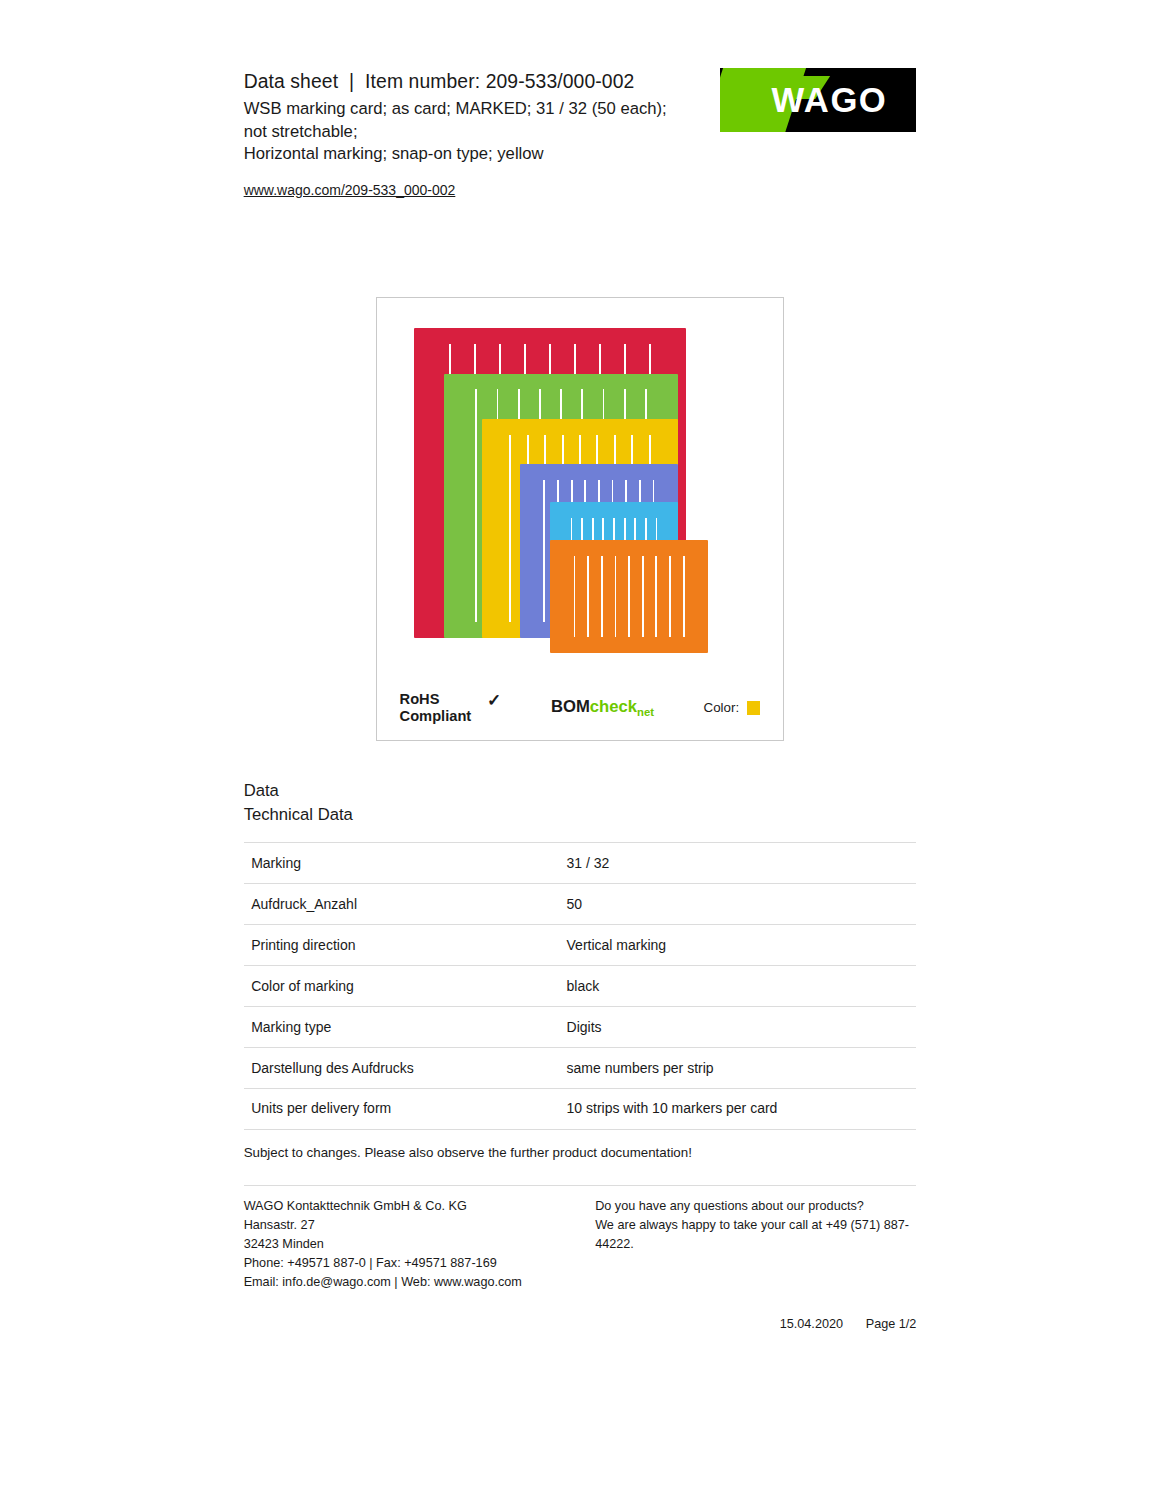Data sheet | Item number: 209-533/000-002
WSB marking card; as card; MARKED; 31 / 32 (50 each); not stretchable;
Horizontal marking; snap-on type; yellow
www.wago.com/209-533_000-002
WAGO
RoHS✓
Compliant
BOMcheck net
Color:
Data
Technical Data
| Marking | 31 / 32 |
| Aufdruck_Anzahl | 50 |
| Printing direction | Vertical marking |
| Color of marking | black |
| Marking type | Digits |
| Darstellung des Aufdrucks | same numbers per strip |
| Units per delivery form | 10 strips with 10 markers per card |
Subject to changes. Please also observe the further product documentation!
WAGO Kontakttechnik GmbH & Co. KG
Hansastr. 27
32423 Minden
Phone: +49571 887-0 | Fax: +49571 887-169
Email: info.de@wago.com | Web: www.wago.com
Do you have any questions about our products?
We are always happy to take your call at +49 (571) 887-44222.
15.04.2020 Page 1/2